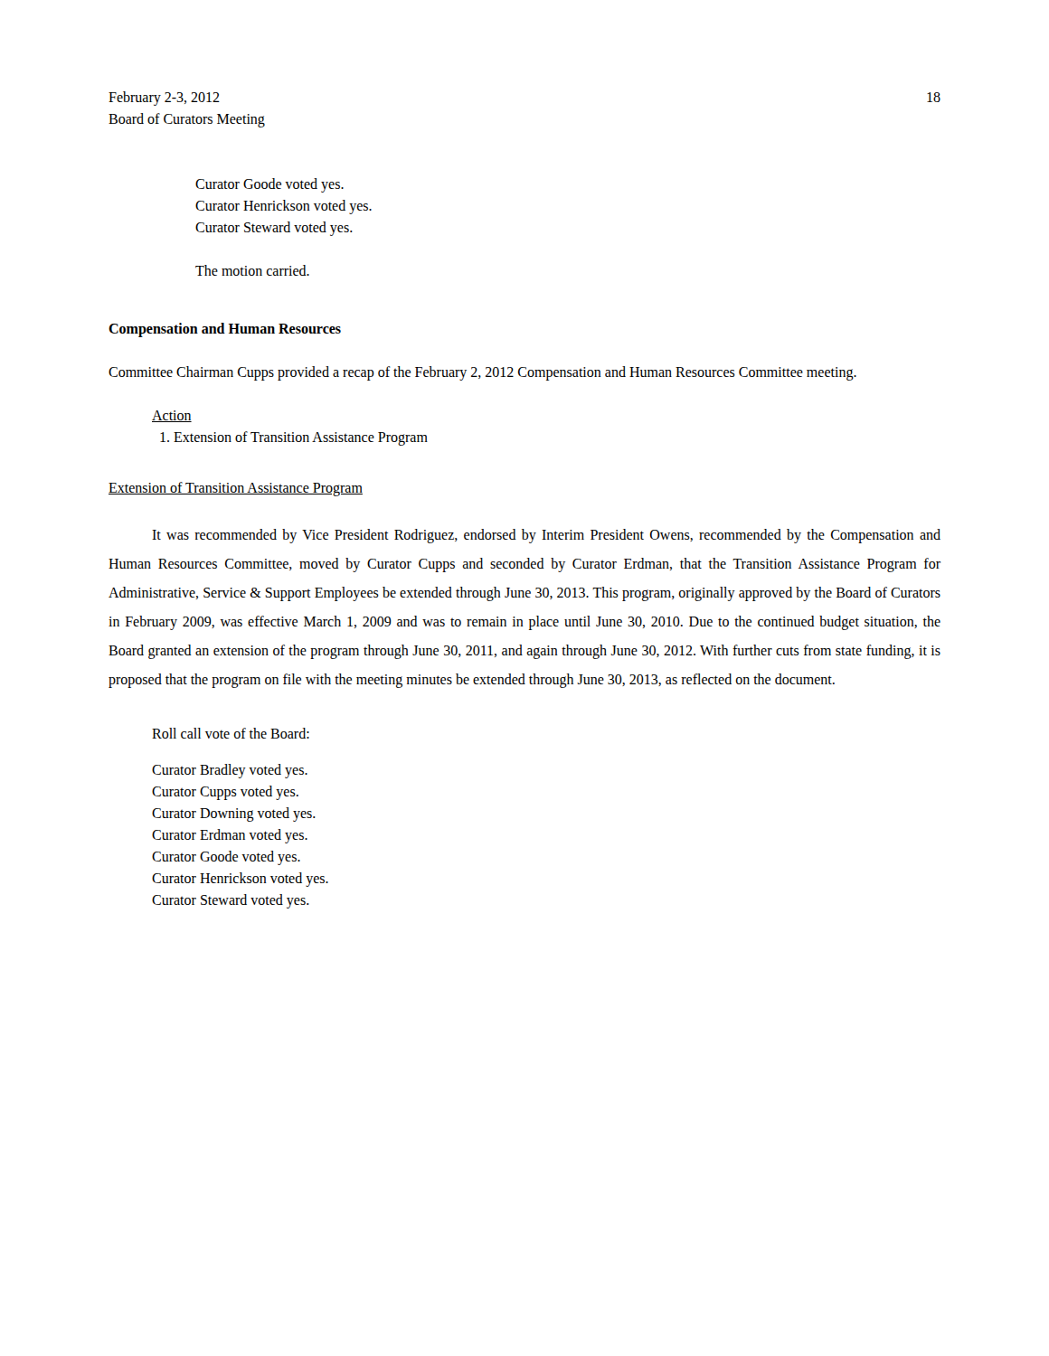February 2-3, 2012
Board of Curators Meeting
18
Curator Goode voted yes.
Curator Henrickson voted yes.
Curator Steward voted yes.
The motion carried.
Compensation and Human Resources
Committee Chairman Cupps provided a recap of the February 2, 2012 Compensation and Human Resources Committee meeting.
Action
Extension of Transition Assistance Program
Extension of Transition Assistance Program
It was recommended by Vice President Rodriguez, endorsed by Interim President Owens, recommended by the Compensation and Human Resources Committee, moved by Curator Cupps and seconded by Curator Erdman, that the Transition Assistance Program for Administrative, Service & Support Employees be extended through June 30, 2013. This program, originally approved by the Board of Curators in February 2009, was effective March 1, 2009 and was to remain in place until June 30, 2010. Due to the continued budget situation, the Board granted an extension of the program through June 30, 2011, and again through June 30, 2012. With further cuts from state funding, it is proposed that the program on file with the meeting minutes be extended through June 30, 2013, as reflected on the document.
Roll call vote of the Board:
Curator Bradley voted yes.
Curator Cupps voted yes.
Curator Downing voted yes.
Curator Erdman voted yes.
Curator Goode voted yes.
Curator Henrickson voted yes.
Curator Steward voted yes.